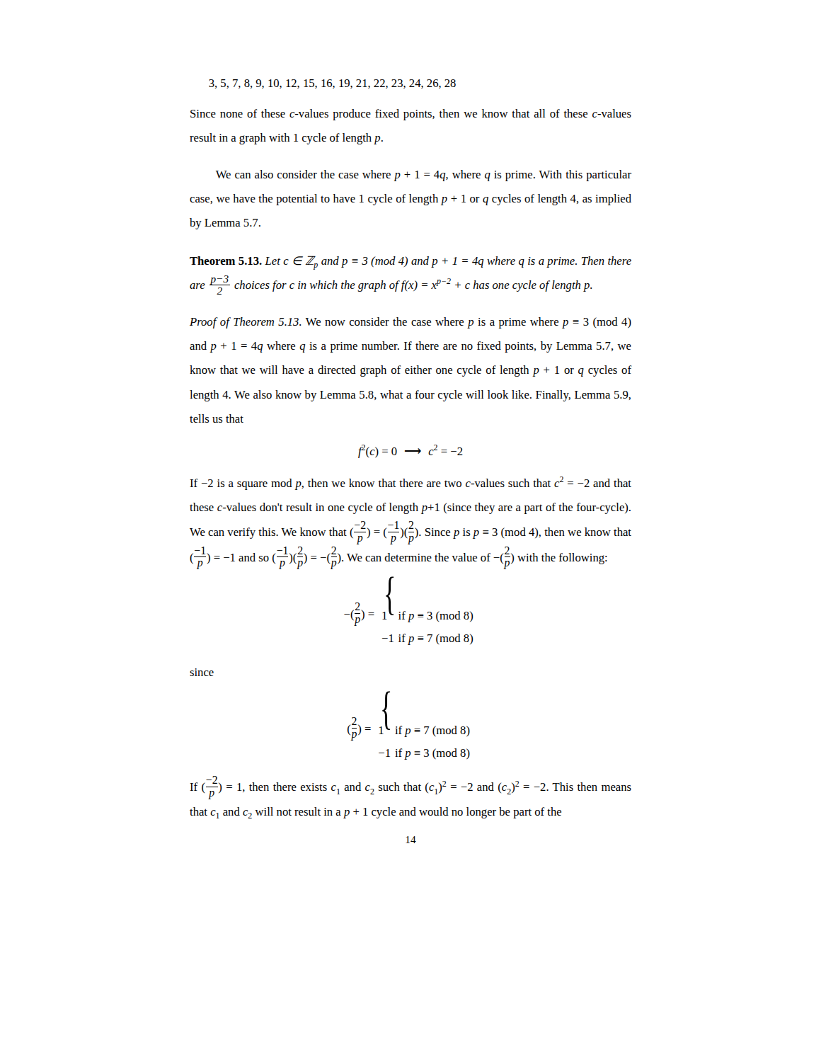3, 5, 7, 8, 9, 10, 12, 15, 16, 19, 21, 22, 23, 24, 26, 28
Since none of these c-values produce fixed points, then we know that all of these c-values result in a graph with 1 cycle of length p.
We can also consider the case where p + 1 = 4q, where q is prime. With this particular case, we have the potential to have 1 cycle of length p + 1 or q cycles of length 4, as implied by Lemma 5.7.
Theorem 5.13. Let c ∈ ℤp and p ≡ 3 (mod 4) and p + 1 = 4q where q is a prime. Then there are p−32 choices for c in which the graph of f(x) = xp−2 + c has one cycle of length p.
Proof of Theorem 5.13. We now consider the case where p is a prime where p ≡ 3 (mod 4) and p + 1 = 4q where q is a prime number. If there are no fixed points, by Lemma 5.7, we know that we will have a directed graph of either one cycle of length p + 1 or q cycles of length 4. We also know by Lemma 5.8, what a four cycle will look like. Finally, Lemma 5.9, tells us that
f2(c) = 0 ⟶ c2 = −2
If −2 is a square mod p, then we know that there are two c-values such that c2 = −2 and that these c-values don't result in one cycle of length p+1 (since they are a part of the four-cycle). We can verify this. We know that (−2 p) = (−1 p)(2 p). Since p is p ≡ 3 (mod 4), then we know that (−1 p) = −1 and so (−1 p)(2 p) = −(2 p). We can determine the value of −(2 p) with the following:
−(2 p) = {
| 1 | if p ≡ 3 (mod 8) |
| −1 | if p ≡ 7 (mod 8) |
since
(2 p) = {
| 1 | if p ≡ 7 (mod 8) |
| −1 | if p ≡ 3 (mod 8) |
If (−2 p) = 1, then there exists c1 and c2 such that (c1)2 = −2 and (c2)2 = −2. This then means that c1 and c2 will not result in a p + 1 cycle and would no longer be part of the
14